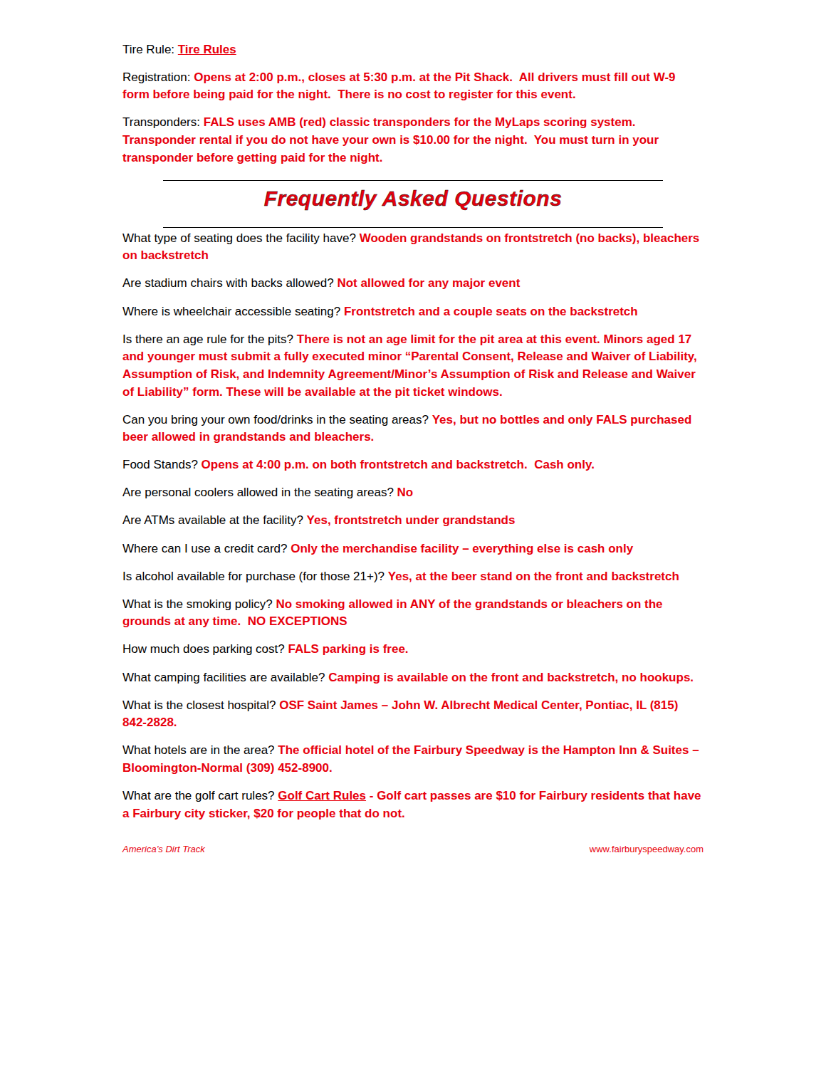Tire Rule: Tire Rules
Registration: Opens at 2:00 p.m., closes at 5:30 p.m. at the Pit Shack. All drivers must fill out W-9 form before being paid for the night. There is no cost to register for this event.
Transponders: FALS uses AMB (red) classic transponders for the MyLaps scoring system. Transponder rental if you do not have your own is $10.00 for the night. You must turn in your transponder before getting paid for the night.
Frequently Asked Questions
What type of seating does the facility have? Wooden grandstands on frontstretch (no backs), bleachers on backstretch
Are stadium chairs with backs allowed? Not allowed for any major event
Where is wheelchair accessible seating? Frontstretch and a couple seats on the backstretch
Is there an age rule for the pits? There is not an age limit for the pit area at this event. Minors aged 17 and younger must submit a fully executed minor “Parental Consent, Release and Waiver of Liability, Assumption of Risk, and Indemnity Agreement/Minor’s Assumption of Risk and Release and Waiver of Liability” form. These will be available at the pit ticket windows.
Can you bring your own food/drinks in the seating areas? Yes, but no bottles and only FALS purchased beer allowed in grandstands and bleachers.
Food Stands? Opens at 4:00 p.m. on both frontstretch and backstretch. Cash only.
Are personal coolers allowed in the seating areas? No
Are ATMs available at the facility? Yes, frontstretch under grandstands
Where can I use a credit card? Only the merchandise facility – everything else is cash only
Is alcohol available for purchase (for those 21+)? Yes, at the beer stand on the front and backstretch
What is the smoking policy? No smoking allowed in ANY of the grandstands or bleachers on the grounds at any time. NO EXCEPTIONS
How much does parking cost? FALS parking is free.
What camping facilities are available? Camping is available on the front and backstretch, no hookups.
What is the closest hospital? OSF Saint James – John W. Albrecht Medical Center, Pontiac, IL (815) 842-2828.
What hotels are in the area? The official hotel of the Fairbury Speedway is the Hampton Inn & Suites – Bloomington-Normal (309) 452-8900.
What are the golf cart rules? Golf Cart Rules - Golf cart passes are $10 for Fairbury residents that have a Fairbury city sticker, $20 for people that do not.
America’s Dirt Track www.fairburyspeedway.com